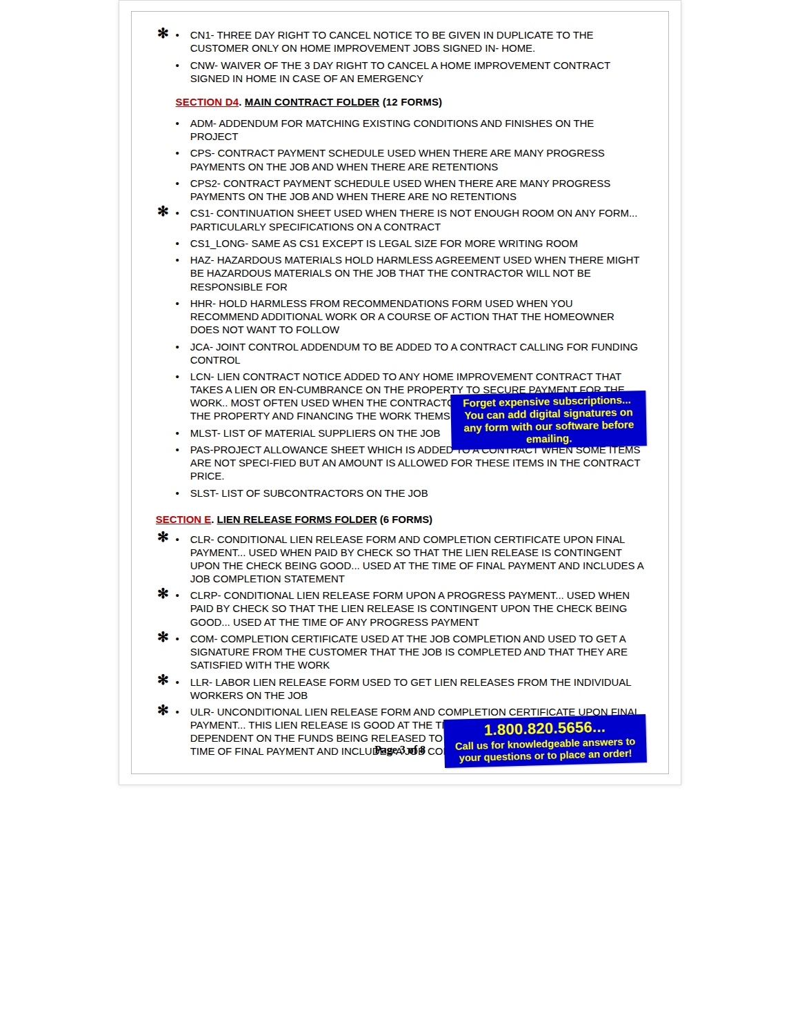CN1- THREE DAY RIGHT TO CANCEL NOTICE TO BE GIVEN IN DUPLICATE TO THE CUSTOMER ONLY ON HOME IMPROVEMENT JOBS SIGNED IN- HOME.
CNW- WAIVER OF THE 3 DAY RIGHT TO CANCEL A HOME IMPROVEMENT CONTRACT SIGNED IN HOME IN CASE OF AN EMERGENCY
SECTION D4. MAIN CONTRACT FOLDER (12 FORMS)
ADM- ADDENDUM FOR MATCHING EXISTING CONDITIONS AND FINISHES ON THE PROJECT
CPS- CONTRACT PAYMENT SCHEDULE USED WHEN THERE ARE MANY PROGRESS PAYMENTS ON THE JOB AND WHEN THERE ARE RETENTIONS
CPS2- CONTRACT PAYMENT SCHEDULE USED WHEN THERE ARE MANY PROGRESS PAYMENTS ON THE JOB AND WHEN THERE ARE NO RETENTIONS
CS1- CONTINUATION SHEET USED WHEN THERE IS NOT ENOUGH ROOM ON ANY FORM... PARTICULARLY SPECIFICATIONS ON A CONTRACT
CS1_LONG- SAME AS CS1 EXCEPT IS LEGAL SIZE FOR MORE WRITING ROOM
HAZ- HAZARDOUS MATERIALS HOLD HARMLESS AGREEMENT USED WHEN THERE MIGHT BE HAZARDOUS MATERIALS ON THE JOB THAT THE CONTRACTOR WILL NOT BE RESPONSIBLE FOR
HHR- HOLD HARMLESS FROM RECOMMENDATIONS FORM USED WHEN YOU RECOMMEND ADDITIONAL WORK OR A COURSE OF ACTION THAT THE HOMEOWNER DOES NOT WANT TO FOLLOW
JCA- JOINT CONTROL ADDENDUM TO BE ADDED TO A CONTRACT CALLING FOR FUNDING CONTROL
LCN- LIEN CONTRACT NOTICE ADDED TO ANY HOME IMPROVEMENT CONTRACT THAT TAKES A LIEN OR EN-CUMBRANCE ON THE PROPERTY TO SECURE PAYMENT FOR THE WORK.. MOST OFTEN USED WHEN THE CONTRACTOR IS TAKING A TRUST DEED OUT ON THE PROPERTY AND FINANCING THE WORK THEMSELVES.
MLST- LIST OF MATERIAL SUPPLIERS ON THE JOB
PAS-PROJECT ALLOWANCE SHEET WHICH IS ADDED TO A CONTRACT WHEN SOME ITEMS ARE NOT SPECI-FIED BUT AN AMOUNT IS ALLOWED FOR THESE ITEMS IN THE CONTRACT PRICE.
SLST- LIST OF SUBCONTRACTORS ON THE JOB
SECTION E. LIEN RELEASE FORMS FOLDER (6 FORMS)
CLR- CONDITIONAL LIEN RELEASE FORM AND COMPLETION CERTIFICATE UPON FINAL PAYMENT... USED WHEN PAID BY CHECK SO THAT THE LIEN RELEASE IS CONTINGENT UPON THE CHECK BEING GOOD... USED AT THE TIME OF FINAL PAYMENT AND INCLUDES A JOB COMPLETION STATEMENT
CLRP- CONDITIONAL LIEN RELEASE FORM UPON A PROGRESS PAYMENT... USED WHEN PAID BY CHECK SO THAT THE LIEN RELEASE IS CONTINGENT UPON THE CHECK BEING GOOD... USED AT THE TIME OF ANY PROGRESS PAYMENT
COM- COMPLETION CERTIFICATE USED AT THE JOB COMPLETION AND USED TO GET A SIGNATURE FROM THE CUSTOMER THAT THE JOB IS COMPLETED AND THAT THEY ARE SATISFIED WITH THE WORK
LLR- LABOR LIEN RELEASE FORM USED TO GET LIEN RELEASES FROM THE INDIVIDUAL WORKERS ON THE JOB
ULR- UNCONDITIONAL LIEN RELEASE FORM AND COMPLETION CERTIFICATE UPON FINAL PAYMENT... THIS LIEN RELEASE IS GOOD AT THE TIME OF SIGNING AND IS NOT DEPENDENT ON THE FUNDS BEING RELEASED TO THE CONTRACTOR... USED AT THE TIME OF FINAL PAYMENT AND INCLUDES A JOB COMPLETION STATE-MENT
Forget expensive subscriptions... You can add digital signatures on any form with our software before emailing.
1.800.820.5656... Call us for knowledgeable answers to your questions or to place an order!
Page 3 of 8